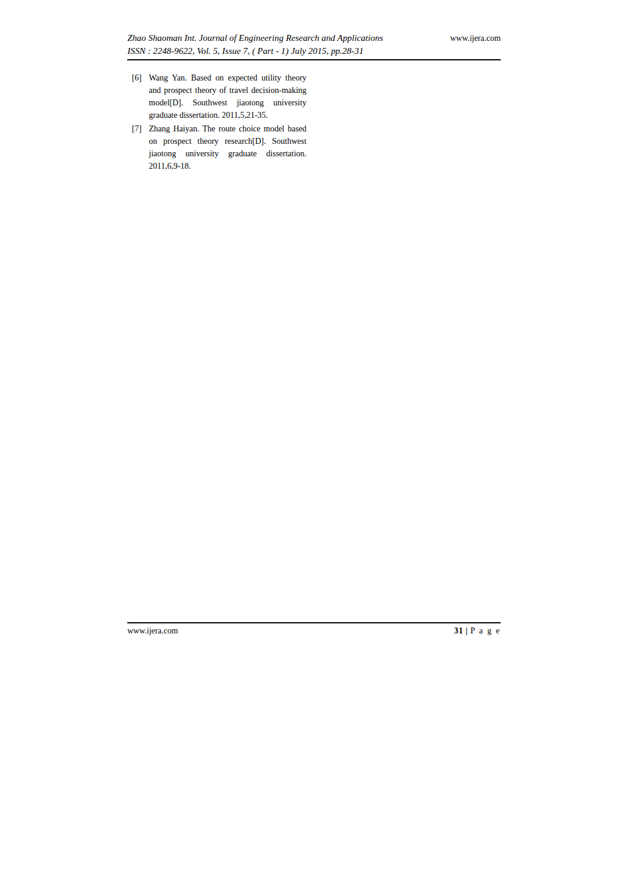Zhao Shaoman Int. Journal of Engineering Research and Applications www.ijera.com
ISSN : 2248-9622, Vol. 5, Issue 7, ( Part - 1) July 2015, pp.28-31
[6] Wang Yan. Based on expected utility theory and prospect theory of travel decision-making model[D]. Southwest jiaotong university graduate dissertation. 2011,5,21-35.
[7] Zhang Haiyan. The route choice model based on prospect theory research[D]. Southwest jiaotong university graduate dissertation. 2011,6,9-18.
www.ijera.com 31 | P a g e